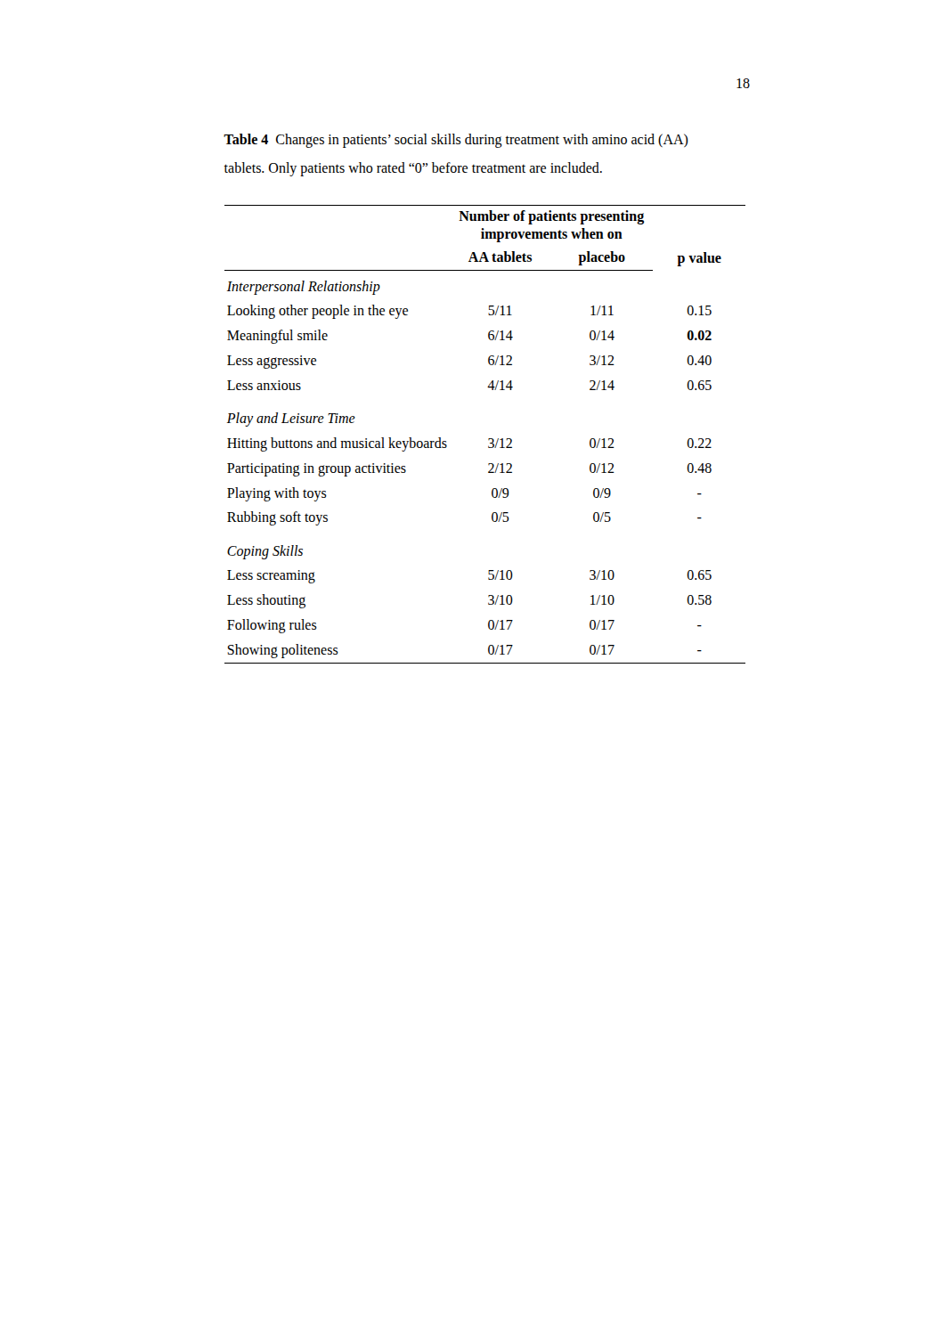18
Table 4 Changes in patients’ social skills during treatment with amino acid (AA) tablets. Only patients who rated “0” before treatment are included.
| | Number of patients presenting improvements when on | p value |
| --- | --- | --- |
| | AA tablets | placebo |
| Interpersonal Relationship |
| Looking other people in the eye | 5/11 | 1/11 | 0.15 |
| Meaningful smile | 6/14 | 0/14 | 0.02 |
| Less aggressive | 6/12 | 3/12 | 0.40 |
| Less anxious | 4/14 | 2/14 | 0.65 |
| Play and Leisure Time |
| Hitting buttons and musical keyboards | 3/12 | 0/12 | 0.22 |
| Participating in group activities | 2/12 | 0/12 | 0.48 |
| Playing with toys | 0/9 | 0/9 | - |
| Rubbing soft toys | 0/5 | 0/5 | - |
| Coping Skills |
| Less screaming | 5/10 | 3/10 | 0.65 |
| Less shouting | 3/10 | 1/10 | 0.58 |
| Following rules | 0/17 | 0/17 | - |
| Showing politeness | 0/17 | 0/17 | - |